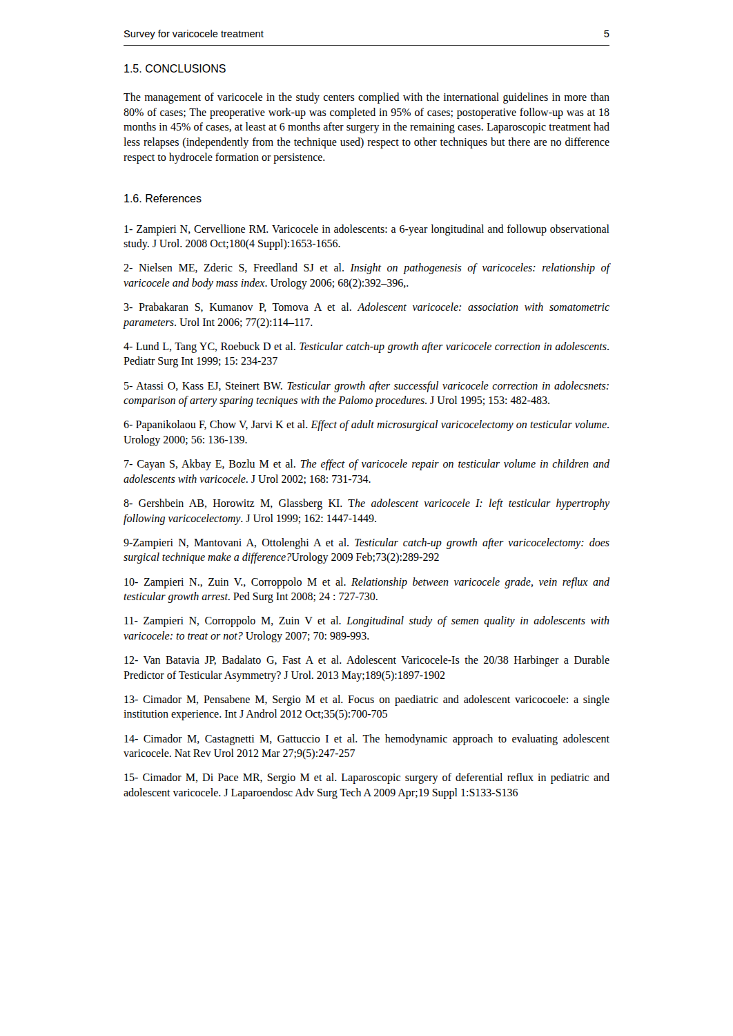Survey for varicocele treatment 5
1.5. CONCLUSIONS
The management of varicocele in the study centers complied with the international guidelines in more than 80% of cases; The preoperative work-up was completed in 95% of cases; postoperative follow-up was at 18 months in 45% of cases, at least at 6 months after surgery in the remaining cases. Laparoscopic treatment had less relapses (independently from the technique used) respect to other techniques but there are no difference respect to hydrocele formation or persistence.
1.6. References
1- Zampieri N, Cervellione RM. Varicocele in adolescents: a 6-year longitudinal and followup observational study. J Urol. 2008 Oct;180(4 Suppl):1653-1656.
2- Nielsen ME, Zderic S, Freedland SJ et al. Insight on pathogenesis of varicoceles: relationship of varicocele and body mass index. Urology 2006; 68(2):392–396,.
3- Prabakaran S, Kumanov P, Tomova A et al. Adolescent varicocele: association with somatometric parameters. Urol Int 2006; 77(2):114–117.
4- Lund L, Tang YC, Roebuck D et al. Testicular catch-up growth after varicocele correction in adolescents. Pediatr Surg Int 1999; 15: 234-237
5- Atassi O, Kass EJ, Steinert BW. Testicular growth after successful varicocele correction in adolecsnets: comparison of artery sparing tecniques with the Palomo procedures. J Urol 1995; 153: 482-483.
6- Papanikolaou F, Chow V, Jarvi K et al. Effect of adult microsurgical varicocelectomy on testicular volume. Urology 2000; 56: 136-139.
7- Cayan S, Akbay E, Bozlu M et al. The effect of varicocele repair on testicular volume in children and adolescents with varicocele. J Urol 2002; 168: 731-734.
8- Gershbein AB, Horowitz M, Glassberg KI. The adolescent varicocele I: left testicular hypertrophy following varicocelectomy. J Urol 1999; 162: 1447-1449.
9-Zampieri N, Mantovani A, Ottolenghi A et al. Testicular catch-up growth after varicocelectomy: does surgical technique make a difference?Urology 2009 Feb;73(2):289-292
10- Zampieri N., Zuin V., Corroppolo M et al. Relationship between varicocele grade, vein reflux and testicular growth arrest. Ped Surg Int 2008; 24 : 727-730.
11- Zampieri N, Corroppolo M, Zuin V et al. Longitudinal study of semen quality in adolescents with varicocele: to treat or not? Urology 2007; 70: 989-993.
12- Van Batavia JP, Badalato G, Fast A et al. Adolescent Varicocele-Is the 20/38 Harbinger a Durable Predictor of Testicular Asymmetry? J Urol. 2013 May;189(5):1897-1902
13- Cimador M, Pensabene M, Sergio M et al. Focus on paediatric and adolescent varicocoele: a single institution experience. Int J Androl 2012 Oct;35(5):700-705
14- Cimador M, Castagnetti M, Gattuccio I et al. The hemodynamic approach to evaluating adolescent varicocele. Nat Rev Urol 2012 Mar 27;9(5):247-257
15- Cimador M, Di Pace MR, Sergio M et al. Laparoscopic surgery of deferential reflux in pediatric and adolescent varicocele. J Laparoendosc Adv Surg Tech A 2009 Apr;19 Suppl 1:S133-S136